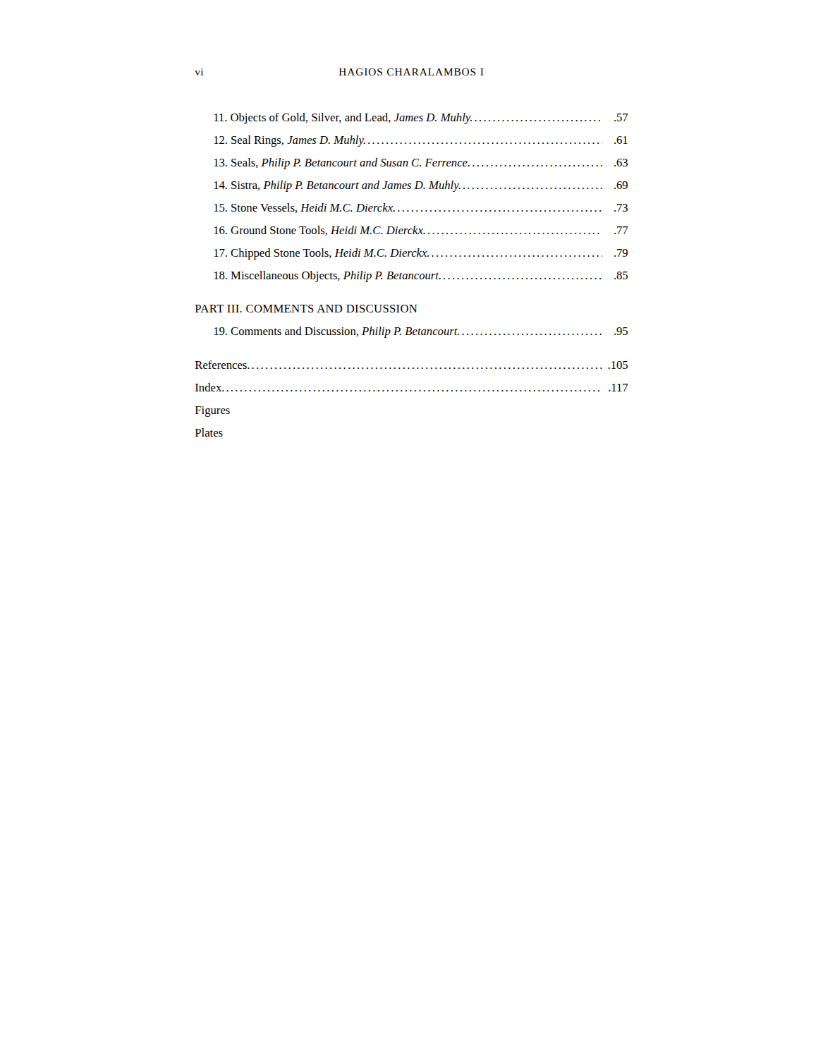vi HAGIOS CHARALAMBOS I
11. Objects of Gold, Silver, and Lead, James D. Muhly. ................................................................................................... .57
12. Seal Rings, James D. Muhly. ................................................................................................... .61
13. Seals, Philip P. Betancourt and Susan C. Ferrence. ................................................................................................... .63
14. Sistra, Philip P. Betancourt and James D. Muhly. ................................................................................................... .69
15. Stone Vessels, Heidi M.C. Dierckx. ................................................................................................... .73
16. Ground Stone Tools, Heidi M.C. Dierckx. ................................................................................................... .77
17. Chipped Stone Tools, Heidi M.C. Dierckx. ................................................................................................... .79
18. Miscellaneous Objects, Philip P. Betancourt. ................................................................................................... .85
PART III. COMMENTS AND DISCUSSION
19. Comments and Discussion, Philip P. Betancourt. ................................................................................................... .95
References. ................................................................................................... .105
Index. ................................................................................................... .117
Figures
Plates